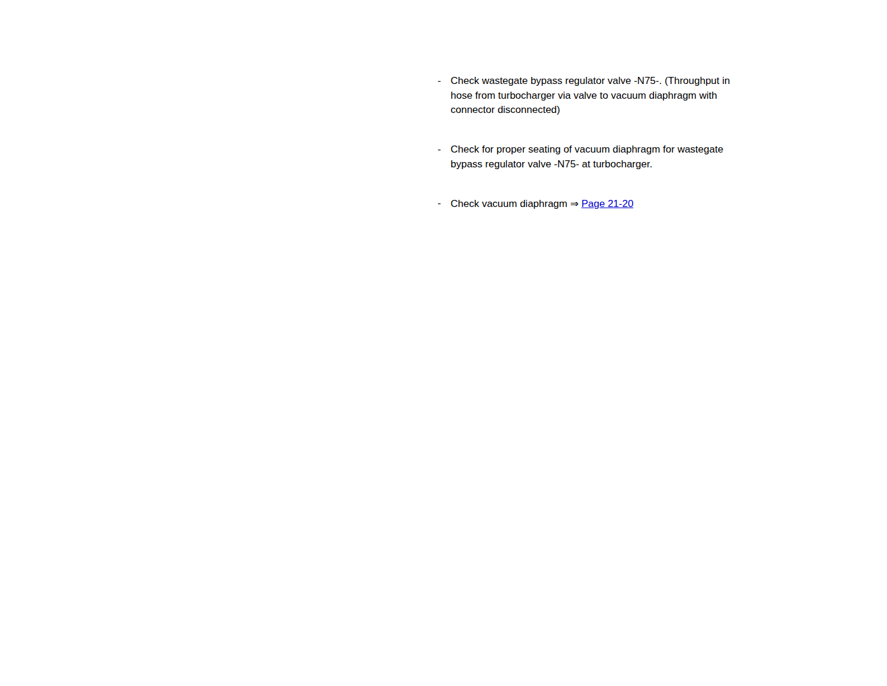Check wastegate bypass regulator valve -N75-. (Throughput in hose from turbocharger via valve to vacuum diaphragm with connector disconnected)
Check for proper seating of vacuum diaphragm for wastegate bypass regulator valve -N75- at turbocharger.
Check vacuum diaphragm ⇒ Page 21-20